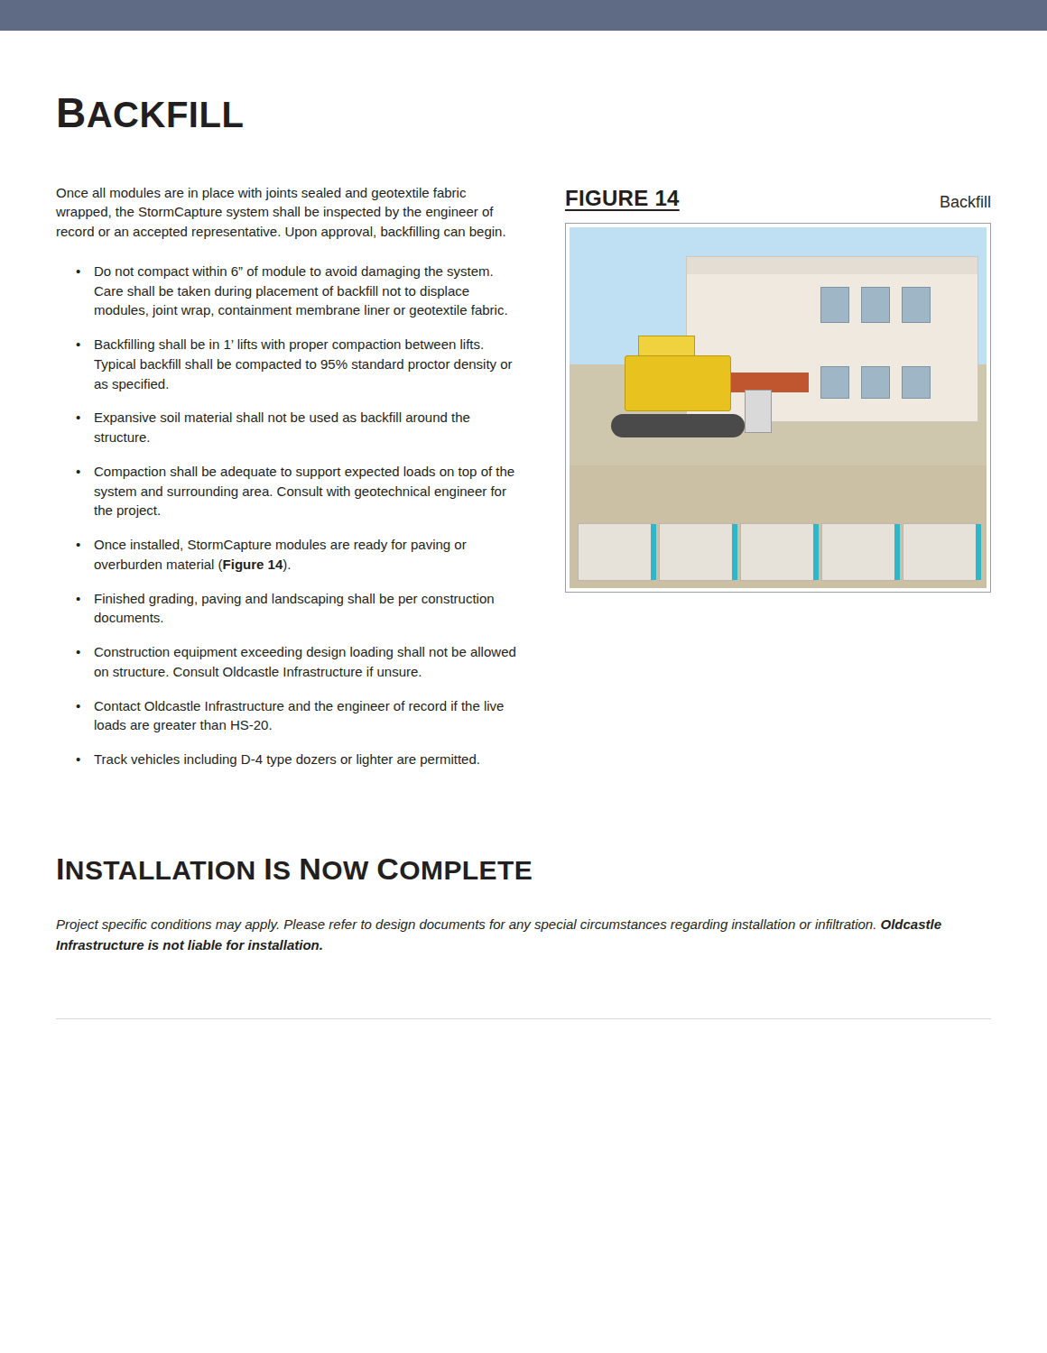BACKFILL
Once all modules are in place with joints sealed and geotextile fabric wrapped, the StormCapture system shall be inspected by the engineer of record or an accepted representative. Upon approval, backfilling can begin.
Do not compact within 6” of module to avoid damaging the system. Care shall be taken during placement of backfill not to displace modules, joint wrap, containment membrane liner or geotextile fabric.
Backfilling shall be in 1’ lifts with proper compaction between lifts. Typical backfill shall be compacted to 95% standard proctor density or as specified.
Expansive soil material shall not be used as backfill around the structure.
Compaction shall be adequate to support expected loads on top of the system and surrounding area. Consult with geotechnical engineer for the project.
Once installed, StormCapture modules are ready for paving or overburden material (Figure 14).
Finished grading, paving and landscaping shall be per construction documents.
Construction equipment exceeding design loading shall not be allowed on structure. Consult Oldcastle Infrastructure if unsure.
Contact Oldcastle Infrastructure and the engineer of record if the live loads are greater than HS-20.
Track vehicles including D-4 type dozers or lighter are permitted.
FIGURE 14 Backfill
INSTALLATION IS NOW COMPLETE
Project specific conditions may apply. Please refer to design documents for any special circumstances regarding installation or infiltration. Oldcastle Infrastructure is not liable for installation.